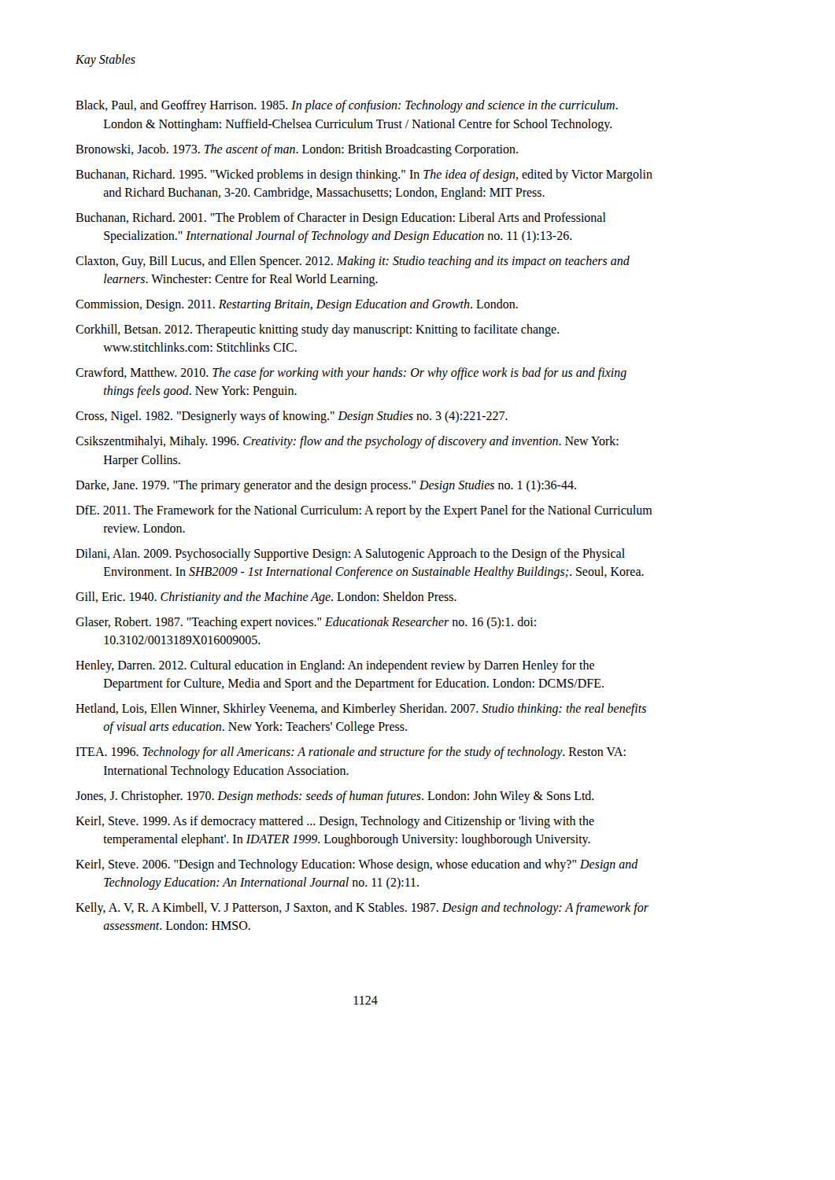Kay Stables
Black, Paul, and Geoffrey Harrison. 1985. In place of confusion: Technology and science in the curriculum. London & Nottingham: Nuffield-Chelsea Curriculum Trust / National Centre for School Technology.
Bronowski, Jacob. 1973. The ascent of man. London: British Broadcasting Corporation.
Buchanan, Richard. 1995. "Wicked problems in design thinking." In The idea of design, edited by Victor Margolin and Richard Buchanan, 3-20. Cambridge, Massachusetts; London, England: MIT Press.
Buchanan, Richard. 2001. "The Problem of Character in Design Education: Liberal Arts and Professional Specialization." International Journal of Technology and Design Education no. 11 (1):13-26.
Claxton, Guy, Bill Lucus, and Ellen Spencer. 2012. Making it: Studio teaching and its impact on teachers and learners. Winchester: Centre for Real World Learning.
Commission, Design. 2011. Restarting Britain, Design Education and Growth. London.
Corkhill, Betsan. 2012. Therapeutic knitting study day manuscript: Knitting to facilitate change. www.stitchlinks.com: Stitchlinks CIC.
Crawford, Matthew. 2010. The case for working with your hands: Or why office work is bad for us and fixing things feels good. New York: Penguin.
Cross, Nigel. 1982. "Designerly ways of knowing." Design Studies no. 3 (4):221-227.
Csikszentmihalyi, Mihaly. 1996. Creativity: flow and the psychology of discovery and invention. New York: Harper Collins.
Darke, Jane. 1979. "The primary generator and the design process." Design Studies no. 1 (1):36-44.
DfE. 2011. The Framework for the National Curriculum: A report by the Expert Panel for the National Curriculum review. London.
Dilani, Alan. 2009. Psychosocially Supportive Design: A Salutogenic Approach to the Design of the Physical Environment. In SHB2009 - 1st International Conference on Sustainable Healthy Buildings;. Seoul, Korea.
Gill, Eric. 1940. Christianity and the Machine Age. London: Sheldon Press.
Glaser, Robert. 1987. "Teaching expert novices." Educationak Researcher no. 16 (5):1. doi: 10.3102/0013189X016009005.
Henley, Darren. 2012. Cultural education in England: An independent review by Darren Henley for the Department for Culture, Media and Sport and the Department for Education. London: DCMS/DFE.
Hetland, Lois, Ellen Winner, Skhirley Veenema, and Kimberley Sheridan. 2007. Studio thinking: the real benefits of visual arts education. New York: Teachers' College Press.
ITEA. 1996. Technology for all Americans: A rationale and structure for the study of technology. Reston VA: International Technology Education Association.
Jones, J. Christopher. 1970. Design methods: seeds of human futures. London: John Wiley & Sons Ltd.
Keirl, Steve. 1999. As if democracy mattered ... Design, Technology and Citizenship or 'living with the temperamental elephant'. In IDATER 1999. Loughborough University: loughborough University.
Keirl, Steve. 2006. "Design and Technology Education: Whose design, whose education and why?" Design and Technology Education: An International Journal no. 11 (2):11.
Kelly, A. V, R. A Kimbell, V. J Patterson, J Saxton, and K Stables. 1987. Design and technology: A framework for assessment. London: HMSO.
1124